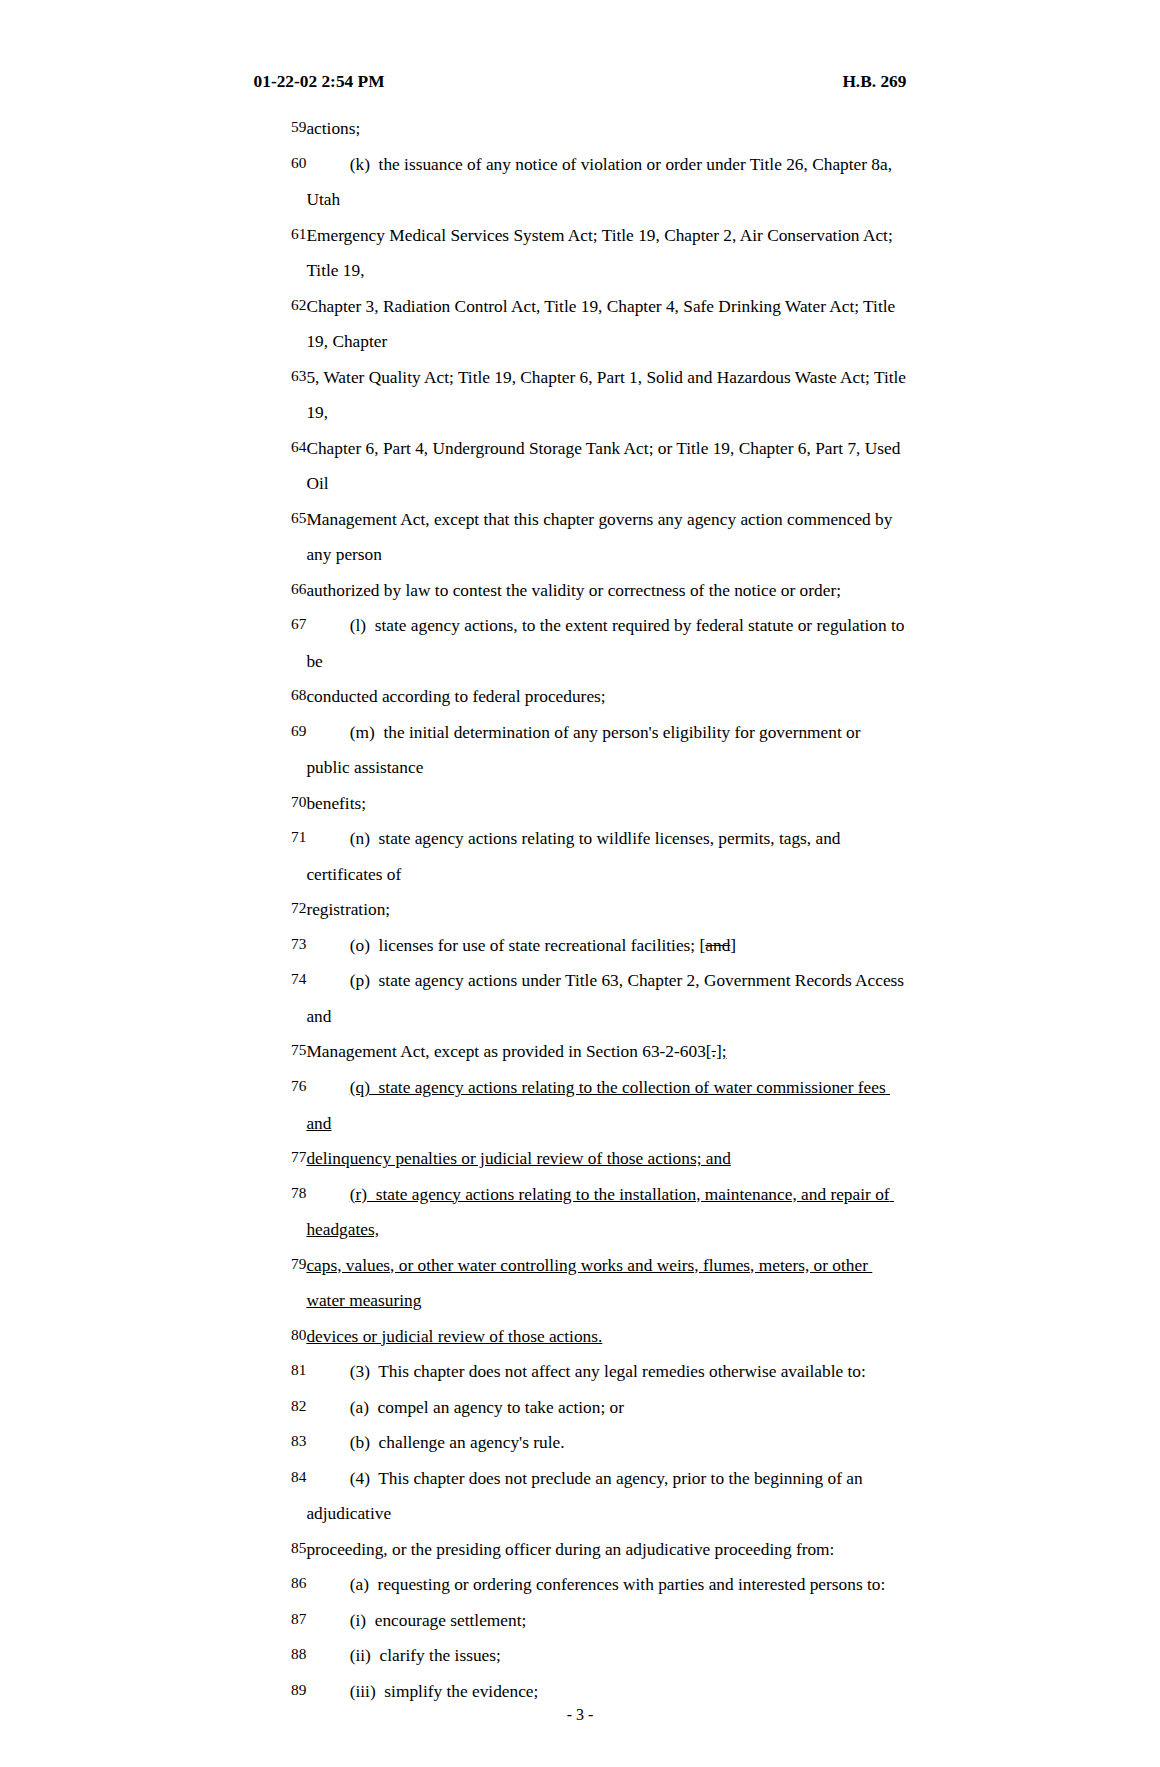01-22-02 2:54 PM H.B. 269
| 59 | actions; |
| 60 | (k) the issuance of any notice of violation or order under Title 26, Chapter 8a, Utah |
| 61 | Emergency Medical Services System Act; Title 19, Chapter 2, Air Conservation Act; Title 19, |
| 62 | Chapter 3, Radiation Control Act, Title 19, Chapter 4, Safe Drinking Water Act; Title 19, Chapter |
| 63 | 5, Water Quality Act; Title 19, Chapter 6, Part 1, Solid and Hazardous Waste Act; Title 19, |
| 64 | Chapter 6, Part 4, Underground Storage Tank Act; or Title 19, Chapter 6, Part 7, Used Oil |
| 65 | Management Act, except that this chapter governs any agency action commenced by any person |
| 66 | authorized by law to contest the validity or correctness of the notice or order; |
| 67 | (l) state agency actions, to the extent required by federal statute or regulation to be |
| 68 | conducted according to federal procedures; |
| 69 | (m) the initial determination of any person's eligibility for government or public assistance |
| 70 | benefits; |
| 71 | (n) state agency actions relating to wildlife licenses, permits, tags, and certificates of |
| 72 | registration; |
| 73 | (o) licenses for use of state recreational facilities; [ and ] |
| 74 | (p) state agency actions under Title 63, Chapter 2, Government Records Access and |
| 75 | Management Act, except as provided in Section 63-2-603[ . ] ; |
| 76 | (q) state agency actions relating to the collection of water commissioner fees and |
| 77 | delinquency penalties or judicial review of those actions; and |
| 78 | (r) state agency actions relating to the installation, maintenance, and repair of headgates, |
| 79 | caps, values, or other water controlling works and weirs, flumes, meters, or other water measuring |
| 80 | devices or judicial review of those actions. |
| 81 | (3) This chapter does not affect any legal remedies otherwise available to: |
| 82 | (a) compel an agency to take action; or |
| 83 | (b) challenge an agency's rule. |
| 84 | (4) This chapter does not preclude an agency, prior to the beginning of an adjudicative |
| 85 | proceeding, or the presiding officer during an adjudicative proceeding from: |
| 86 | (a) requesting or ordering conferences with parties and interested persons to: |
| 87 | (i) encourage settlement; |
| 88 | (ii) clarify the issues; |
| 89 | (iii) simplify the evidence; |
- 3 -